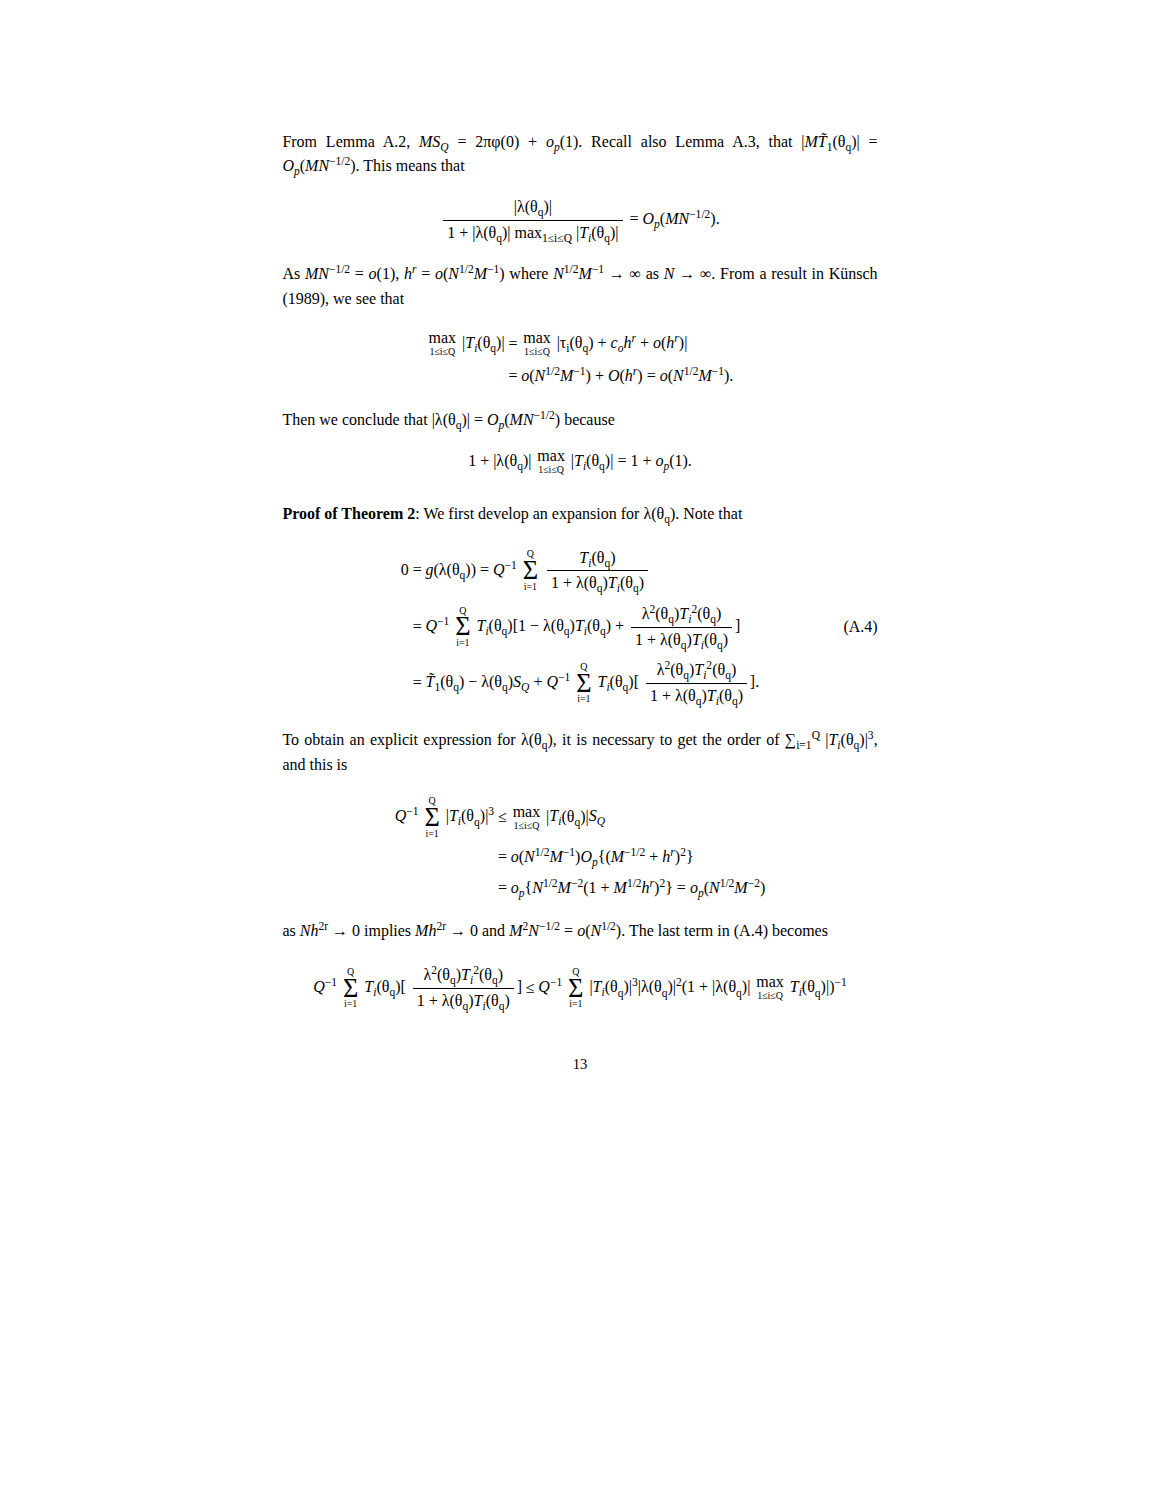From Lemma A.2, MSQ = 2πφ(0) + op(1). Recall also Lemma A.3, that |MT̃1(θq)| = Op(MN−1/2). This means that
|λ(θq)| 1 + |λ(θq)| max1≤i≤Q |Ti(θq)| = Op(MN−1/2).
As MN−1/2 = o(1), hr = o(N1/2M−1) where N1/2M−1 → ∞ as N → ∞. From a result in Künsch (1989), we see that
| max 1≤i≤Q / T i (θ q )/ | = | max 1≤i≤Q /τ i (θ q ) + c o h r + o ( h r )/ |
| | = | o ( N 1/2 M −1 ) + O ( h r ) = o ( N 1/2 M −1 ). |
Then we conclude that |λ(θq)| = Op(MN−1/2) because
1 + |λ(θq)| max 1≤i≤Q |Ti(θq)| = 1 + op(1).
Proof of Theorem 2: We first develop an expansion for λ(θq). Note that
| 0 | = | g (λ(θ q )) = Q −1 Q Σ i=1 T i (θ q ) 1 + λ(θ q ) T i (θ q ) |
| | = | Q −1 Q Σ i=1 T i (θ q )[1 − λ(θ q ) T i (θ q ) + λ 2 (θ q ) T i 2 (θ q ) 1 + λ(θ q ) T i (θ q ) ] |
| | = | T̃ 1 (θ q ) − λ(θ q ) S Q + Q −1 Q Σ i=1 T i (θ q )[ λ 2 (θ q ) T i 2 (θ q ) 1 + λ(θ q ) T i (θ q ) ]. |
(A.4)
To obtain an explicit expression for λ(θq), it is necessary to get the order of ∑i=1Q |Ti(θq)|3, and this is
| Q −1 Q Σ i=1 / T i (θ q )/ 3 | ≤ | max 1≤i≤Q / T i (θ q )/ S Q |
| | = | o ( N 1/2 M −1 ) O p {( M −1/2 + h r ) 2 } |
| | = | o p { N 1/2 M −2 (1 + M 1/2 h r ) 2 } = o p ( N 1/2 M −2 ) |
as Nh2r → 0 implies Mh2r → 0 and M2N−1/2 = o(N1/2). The last term in (A.4) becomes
| Q −1 Q Σ i=1 T i (θ q )[ λ 2 (θ q ) T i 2 (θ q ) 1 + λ(θ q ) T i (θ q ) ] | ≤ | Q −1 Q Σ i=1 / T i (θ q )/ 3 /λ(θ q )/ 2 (1 + /λ(θ q )/ max 1≤i≤Q T i (θ q )/) −1 |
13